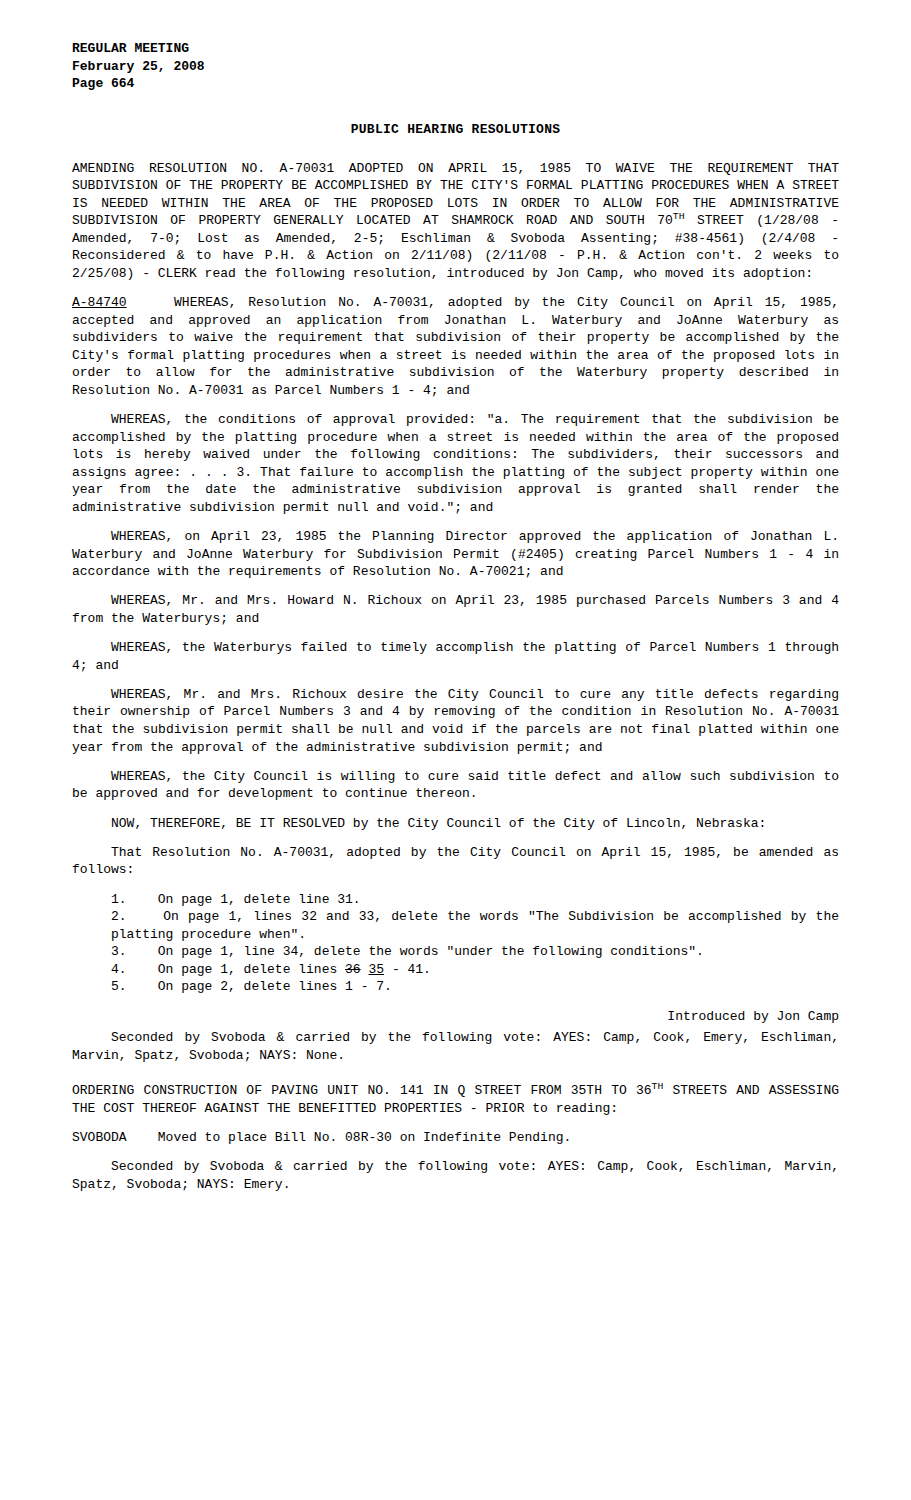REGULAR MEETING
February 25, 2008
Page 664
PUBLIC HEARING RESOLUTIONS
AMENDING RESOLUTION NO. A-70031 ADOPTED ON APRIL 15, 1985 TO WAIVE THE REQUIREMENT THAT SUBDIVISION OF THE PROPERTY BE ACCOMPLISHED BY THE CITY'S FORMAL PLATTING PROCEDURES WHEN A STREET IS NEEDED WITHIN THE AREA OF THE PROPOSED LOTS IN ORDER TO ALLOW FOR THE ADMINISTRATIVE SUBDIVISION OF PROPERTY GENERALLY LOCATED AT SHAMROCK ROAD AND SOUTH 70TH STREET (1/28/08 - Amended, 7-0; Lost as Amended, 2-5; Eschliman & Svoboda Assenting; #38-4561) (2/4/08 - Reconsidered & to have P.H. & Action on 2/11/08) (2/11/08 - P.H. & Action con't. 2 weeks to 2/25/08) - CLERK read the following resolution, introduced by Jon Camp, who moved its adoption:
A-84740 WHEREAS, Resolution No. A-70031, adopted by the City Council on April 15, 1985, accepted and approved an application from Jonathan L. Waterbury and JoAnne Waterbury as subdividers to waive the requirement that subdivision of their property be accomplished by the City's formal platting procedures when a street is needed within the area of the proposed lots in order to allow for the administrative subdivision of the Waterbury property described in Resolution No. A-70031 as Parcel Numbers 1 - 4; and
WHEREAS, the conditions of approval provided: "a. The requirement that the subdivision be accomplished by the platting procedure when a street is needed within the area of the proposed lots is hereby waived under the following conditions: The subdividers, their successors and assigns agree: . . . 3. That failure to accomplish the platting of the subject property within one year from the date the administrative subdivision approval is granted shall render the administrative subdivision permit null and void."; and
WHEREAS, on April 23, 1985 the Planning Director approved the application of Jonathan L. Waterbury and JoAnne Waterbury for Subdivision Permit (#2405) creating Parcel Numbers 1 - 4 in accordance with the requirements of Resolution No. A-70021; and
WHEREAS, Mr. and Mrs. Howard N. Richoux on April 23, 1985 purchased Parcels Numbers 3 and 4 from the Waterburys; and
WHEREAS, the Waterburys failed to timely accomplish the platting of Parcel Numbers 1 through 4; and
WHEREAS, Mr. and Mrs. Richoux desire the City Council to cure any title defects regarding their ownership of Parcel Numbers 3 and 4 by removing of the condition in Resolution No. A-70031 that the subdivision permit shall be null and void if the parcels are not final platted within one year from the approval of the administrative subdivision permit; and
WHEREAS, the City Council is willing to cure said title defect and allow such subdivision to be approved and for development to continue thereon.
NOW, THEREFORE, BE IT RESOLVED by the City Council of the City of Lincoln, Nebraska:
That Resolution No. A-70031, adopted by the City Council on April 15, 1985, be amended as follows:
1. On page 1, delete line 31.
2. On page 1, lines 32 and 33, delete the words "The Subdivision be accomplished by the platting procedure when".
3. On page 1, line 34, delete the words "under the following conditions".
4. On page 1, delete lines 36 35 - 41.
5. On page 2, delete lines 1 - 7.
Introduced by Jon Camp
Seconded by Svoboda & carried by the following vote: AYES: Camp, Cook, Emery, Eschliman, Marvin, Spatz, Svoboda; NAYS: None.
ORDERING CONSTRUCTION OF PAVING UNIT NO. 141 IN Q STREET FROM 35TH TO 36TH STREETS AND ASSESSING THE COST THEREOF AGAINST THE BENEFITTED PROPERTIES - PRIOR to reading:
SVOBODA Moved to place Bill No. 08R-30 on Indefinite Pending.
Seconded by Svoboda & carried by the following vote: AYES: Camp, Cook, Eschliman, Marvin, Spatz, Svoboda; NAYS: Emery.